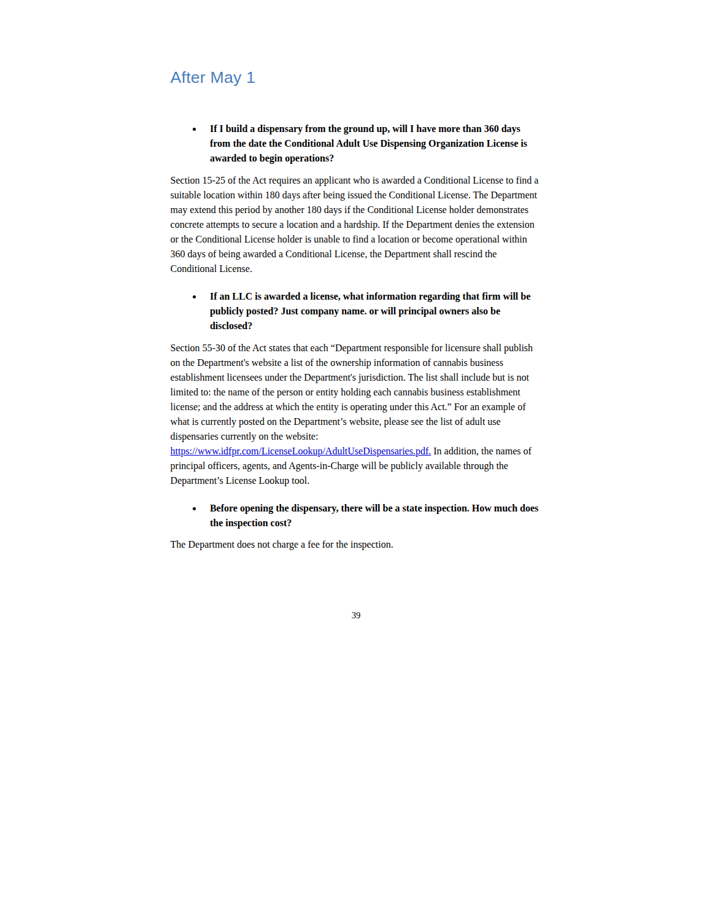After May 1
If I build a dispensary from the ground up, will I have more than 360 days from the date the Conditional Adult Use Dispensing Organization License is awarded to begin operations?
Section 15-25 of the Act requires an applicant who is awarded a Conditional License to find a suitable location within 180 days after being issued the Conditional License. The Department may extend this period by another 180 days if the Conditional License holder demonstrates concrete attempts to secure a location and a hardship. If the Department denies the extension or the Conditional License holder is unable to find a location or become operational within 360 days of being awarded a Conditional License, the Department shall rescind the Conditional License.
If an LLC is awarded a license, what information regarding that firm will be publicly posted? Just company name. or will principal owners also be disclosed?
Section 55-30 of the Act states that each “Department responsible for licensure shall publish on the Department's website a list of the ownership information of cannabis business establishment licensees under the Department's jurisdiction. The list shall include but is not limited to: the name of the person or entity holding each cannabis business establishment license; and the address at which the entity is operating under this Act.” For an example of what is currently posted on the Department’s website, please see the list of adult use dispensaries currently on the website: https://www.idfpr.com/LicenseLookup/AdultUseDispensaries.pdf. In addition, the names of principal officers, agents, and Agents-in-Charge will be publicly available through the Department’s License Lookup tool.
Before opening the dispensary, there will be a state inspection. How much does the inspection cost?
The Department does not charge a fee for the inspection.
39